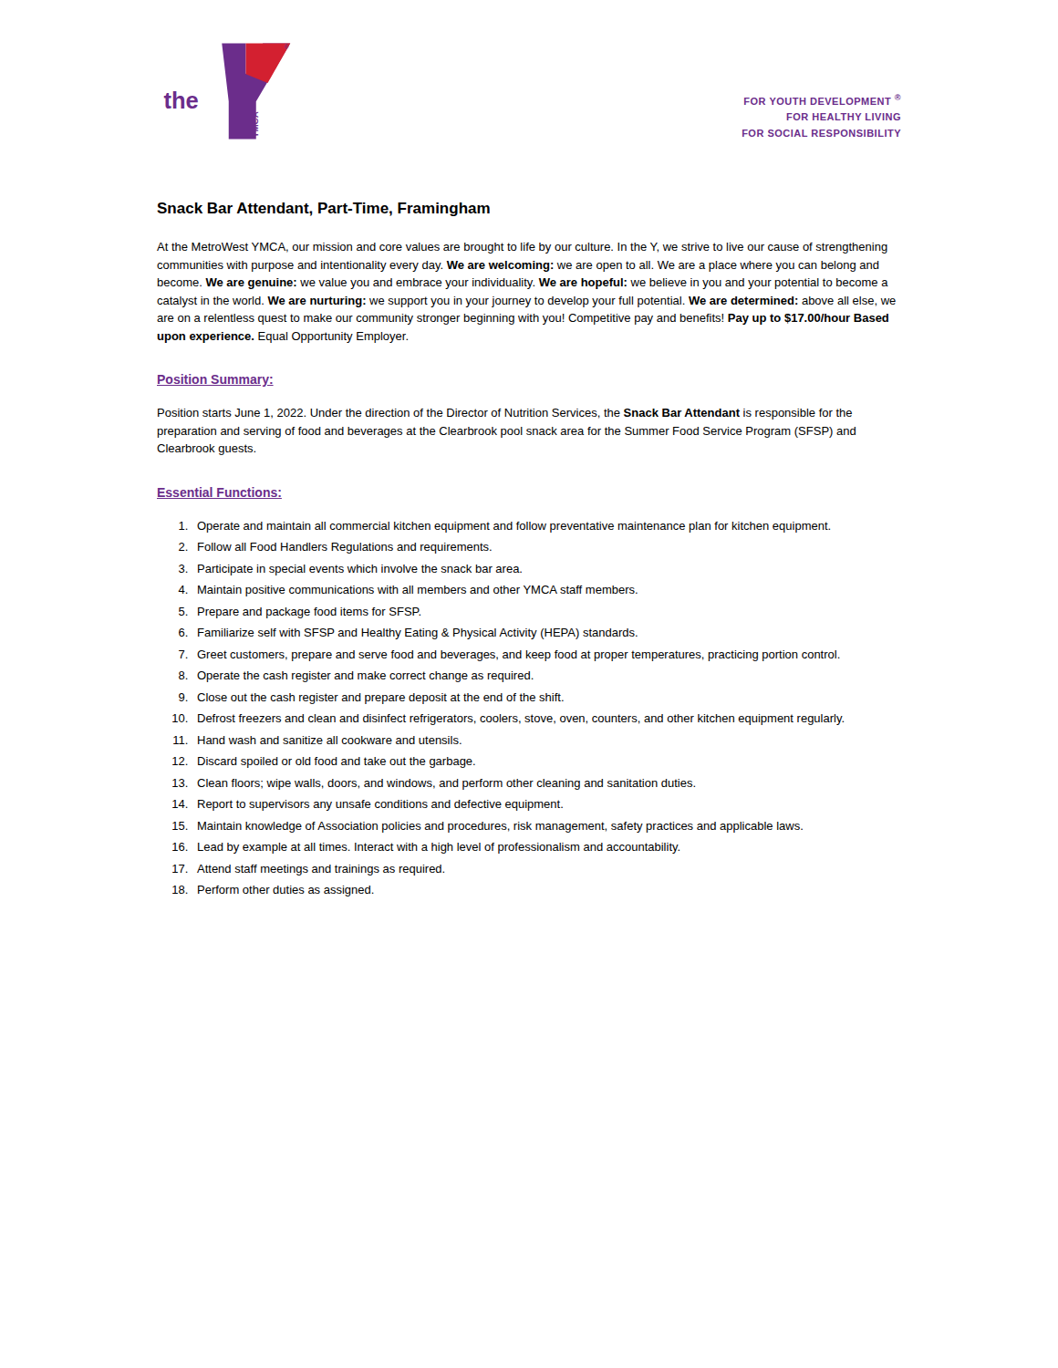the YMCA ®
FOR YOUTH DEVELOPMENT ®
FOR HEALTHY LIVING
FOR SOCIAL RESPONSIBILITY
Snack Bar Attendant, Part-Time, Framingham
At the MetroWest YMCA, our mission and core values are brought to life by our culture. In the Y, we strive to live our cause of strengthening communities with purpose and intentionality every day. We are welcoming: we are open to all. We are a place where you can belong and become. We are genuine: we value you and embrace your individuality. We are hopeful: we believe in you and your potential to become a catalyst in the world. We are nurturing: we support you in your journey to develop your full potential. We are determined: above all else, we are on a relentless quest to make our community stronger beginning with you! Competitive pay and benefits! Pay up to $17.00/hour Based upon experience. Equal Opportunity Employer.
Position Summary:
Position starts June 1, 2022. Under the direction of the Director of Nutrition Services, the Snack Bar Attendant is responsible for the preparation and serving of food and beverages at the Clearbrook pool snack area for the Summer Food Service Program (SFSP) and Clearbrook guests.
Essential Functions:
Operate and maintain all commercial kitchen equipment and follow preventative maintenance plan for kitchen equipment.
Follow all Food Handlers Regulations and requirements.
Participate in special events which involve the snack bar area.
Maintain positive communications with all members and other YMCA staff members.
Prepare and package food items for SFSP.
Familiarize self with SFSP and Healthy Eating & Physical Activity (HEPA) standards.
Greet customers, prepare and serve food and beverages, and keep food at proper temperatures, practicing portion control.
Operate the cash register and make correct change as required.
Close out the cash register and prepare deposit at the end of the shift.
Defrost freezers and clean and disinfect refrigerators, coolers, stove, oven, counters, and other kitchen equipment regularly.
Hand wash and sanitize all cookware and utensils.
Discard spoiled or old food and take out the garbage.
Clean floors; wipe walls, doors, and windows, and perform other cleaning and sanitation duties.
Report to supervisors any unsafe conditions and defective equipment.
Maintain knowledge of Association policies and procedures, risk management, safety practices and applicable laws.
Lead by example at all times. Interact with a high level of professionalism and accountability.
Attend staff meetings and trainings as required.
Perform other duties as assigned.